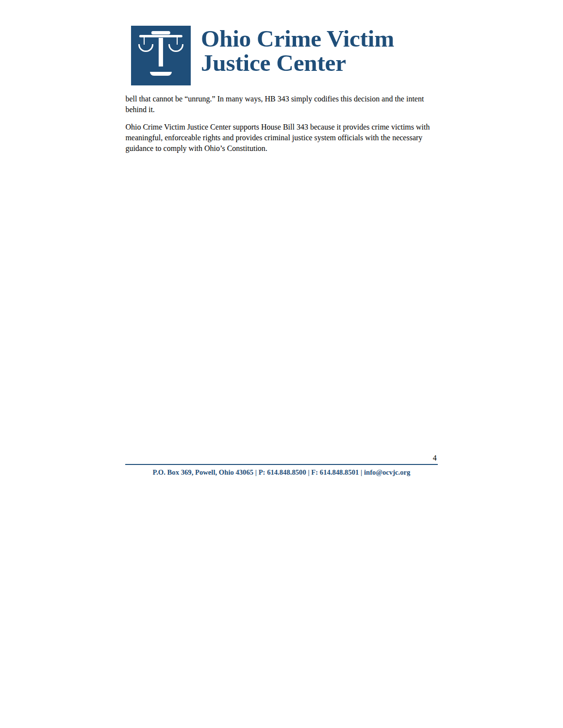Ohio Crime Victim Justice Center
bell that cannot be “unrung.” In many ways, HB 343 simply codifies this decision and the intent behind it.
Ohio Crime Victim Justice Center supports House Bill 343 because it provides crime victims with meaningful, enforceable rights and provides criminal justice system officials with the necessary guidance to comply with Ohio’s Constitution.
4
P.O. Box 369, Powell, Ohio 43065 | P: 614.848.8500 | F: 614.848.8501 | info@ocvjc.org